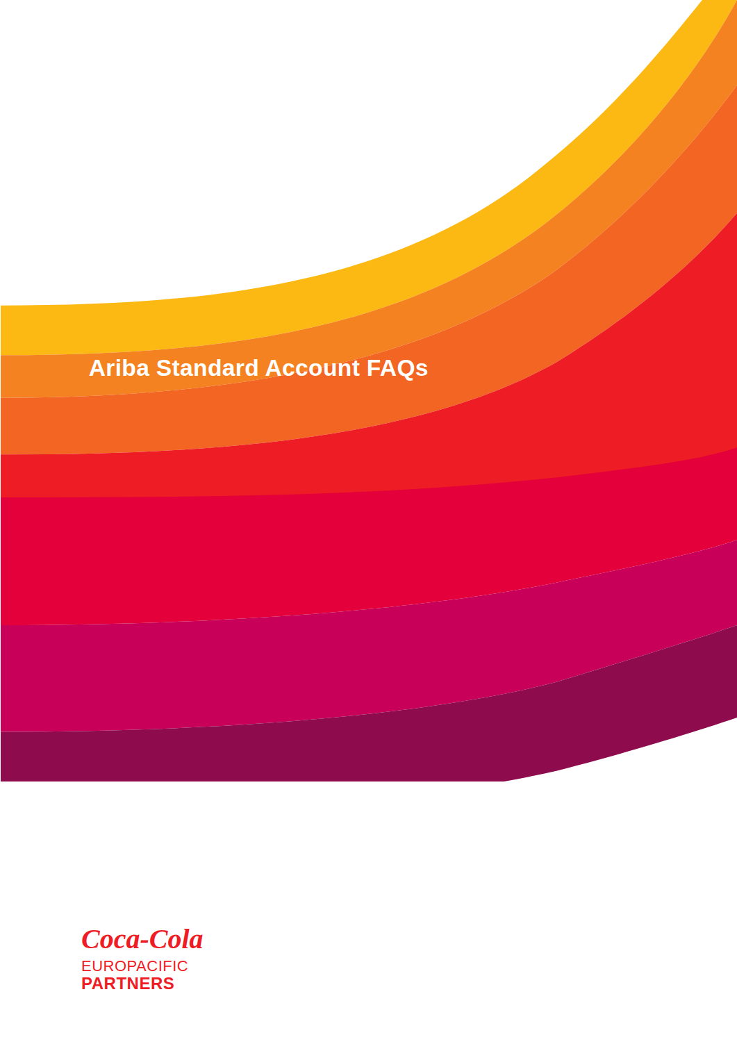Ariba Standard Account FAQs
Coca-Cola Europacific Partners Coca-Cola EUROPACIFIC PARTNERS